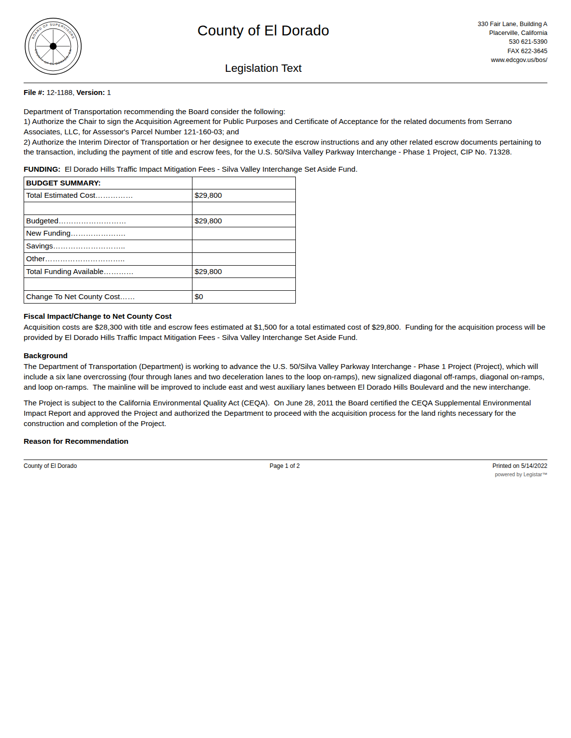BOARD OF SUPERVISORS COUNTY OF EL DORADO, CA
County of El Dorado
Legislation Text
330 Fair Lane, Building A
Placerville, California
530 621-5390
FAX 622-3645
www.edcgov.us/bos/
File #: 12-1188, Version: 1
Department of Transportation recommending the Board consider the following:
1) Authorize the Chair to sign the Acquisition Agreement for Public Purposes and Certificate of Acceptance for the related documents from Serrano Associates, LLC, for Assessor's Parcel Number 121-160-03; and
2) Authorize the Interim Director of Transportation or her designee to execute the escrow instructions and any other related escrow documents pertaining to the transaction, including the payment of title and escrow fees, for the U.S. 50/Silva Valley Parkway Interchange - Phase 1 Project, CIP No. 71328.
FUNDING: El Dorado Hills Traffic Impact Mitigation Fees - Silva Valley Interchange Set Aside Fund.
| BUDGET SUMMARY: | |
| Total Estimated Cost…………… | $29,800 |
| Budgeted……………………… | $29,800 |
| New Funding…………………. | |
| Savings……………………….. | |
| Other………………………….. | |
| Total Funding Available………… | $29,800 |
| Change To Net County Cost…… | $0 |
Fiscal Impact/Change to Net County Cost
Acquisition costs are $28,300 with title and escrow fees estimated at $1,500 for a total estimated cost of $29,800. Funding for the acquisition process will be provided by El Dorado Hills Traffic Impact Mitigation Fees - Silva Valley Interchange Set Aside Fund.
Background
The Department of Transportation (Department) is working to advance the U.S. 50/Silva Valley Parkway Interchange - Phase 1 Project (Project), which will include a six lane overcrossing (four through lanes and two deceleration lanes to the loop on-ramps), new signalized diagonal off-ramps, diagonal on-ramps, and loop on-ramps. The mainline will be improved to include east and west auxiliary lanes between El Dorado Hills Boulevard and the new interchange.
The Project is subject to the California Environmental Quality Act (CEQA). On June 28, 2011 the Board certified the CEQA Supplemental Environmental Impact Report and approved the Project and authorized the Department to proceed with the acquisition process for the land rights necessary for the construction and completion of the Project.
Reason for Recommendation
County of El Dorado
Page 1 of 2
Printed on 5/14/2022
powered by Legistar™